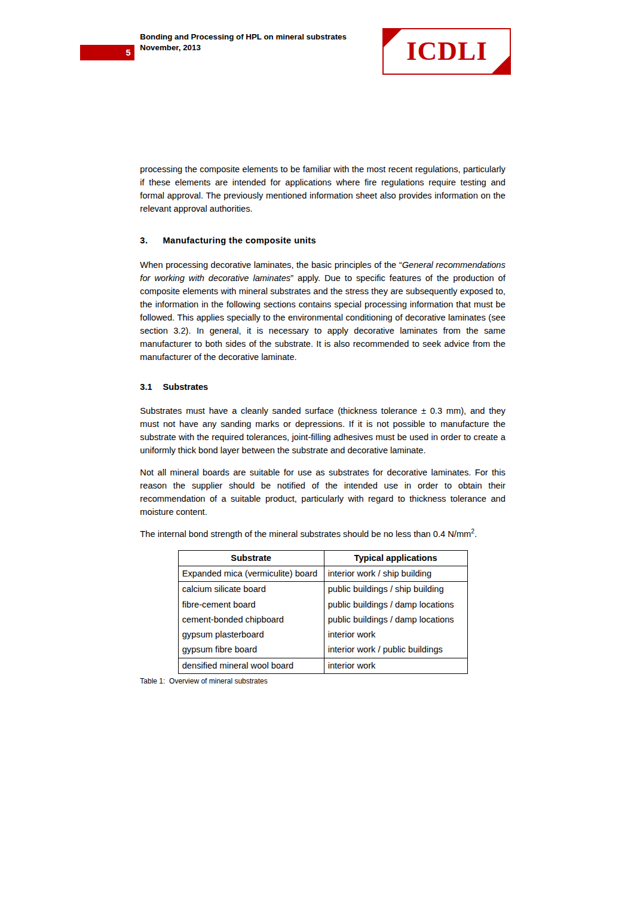5
Bonding and Processing of HPL on mineral substrates
November, 2013
ICDLI
processing the composite elements to be familiar with the most recent regulations, particularly if these elements are intended for applications where fire regulations require testing and formal approval. The previously mentioned information sheet also provides information on the relevant approval authorities.
3. Manufacturing the composite units
When processing decorative laminates, the basic principles of the “General recommendations for working with decorative laminates” apply. Due to specific features of the production of composite elements with mineral substrates and the stress they are subsequently exposed to, the information in the following sections contains special processing information that must be followed. This applies specially to the environmental conditioning of decorative laminates (see section 3.2). In general, it is necessary to apply decorative laminates from the same manufacturer to both sides of the substrate. It is also recommended to seek advice from the manufacturer of the decorative laminate.
3.1 Substrates
Substrates must have a cleanly sanded surface (thickness tolerance ± 0.3 mm), and they must not have any sanding marks or depressions. If it is not possible to manufacture the substrate with the required tolerances, joint-filling adhesives must be used in order to create a uniformly thick bond layer between the substrate and decorative laminate.
Not all mineral boards are suitable for use as substrates for decorative laminates. For this reason the supplier should be notified of the intended use in order to obtain their recommendation of a suitable product, particularly with regard to thickness tolerance and moisture content.
The internal bond strength of the mineral substrates should be no less than 0.4 N/mm2.
| Substrate | Typical applications |
| --- | --- |
| Expanded mica (vermiculite) board | interior work / ship building |
| calcium silicate board | public buildings / ship building |
| fibre-cement board | public buildings / damp locations |
| cement-bonded chipboard | public buildings / damp locations |
| gypsum plasterboard | interior work |
| gypsum fibre board | interior work / public buildings |
| densified mineral wool board | interior work |
Table 1: Overview of mineral substrates